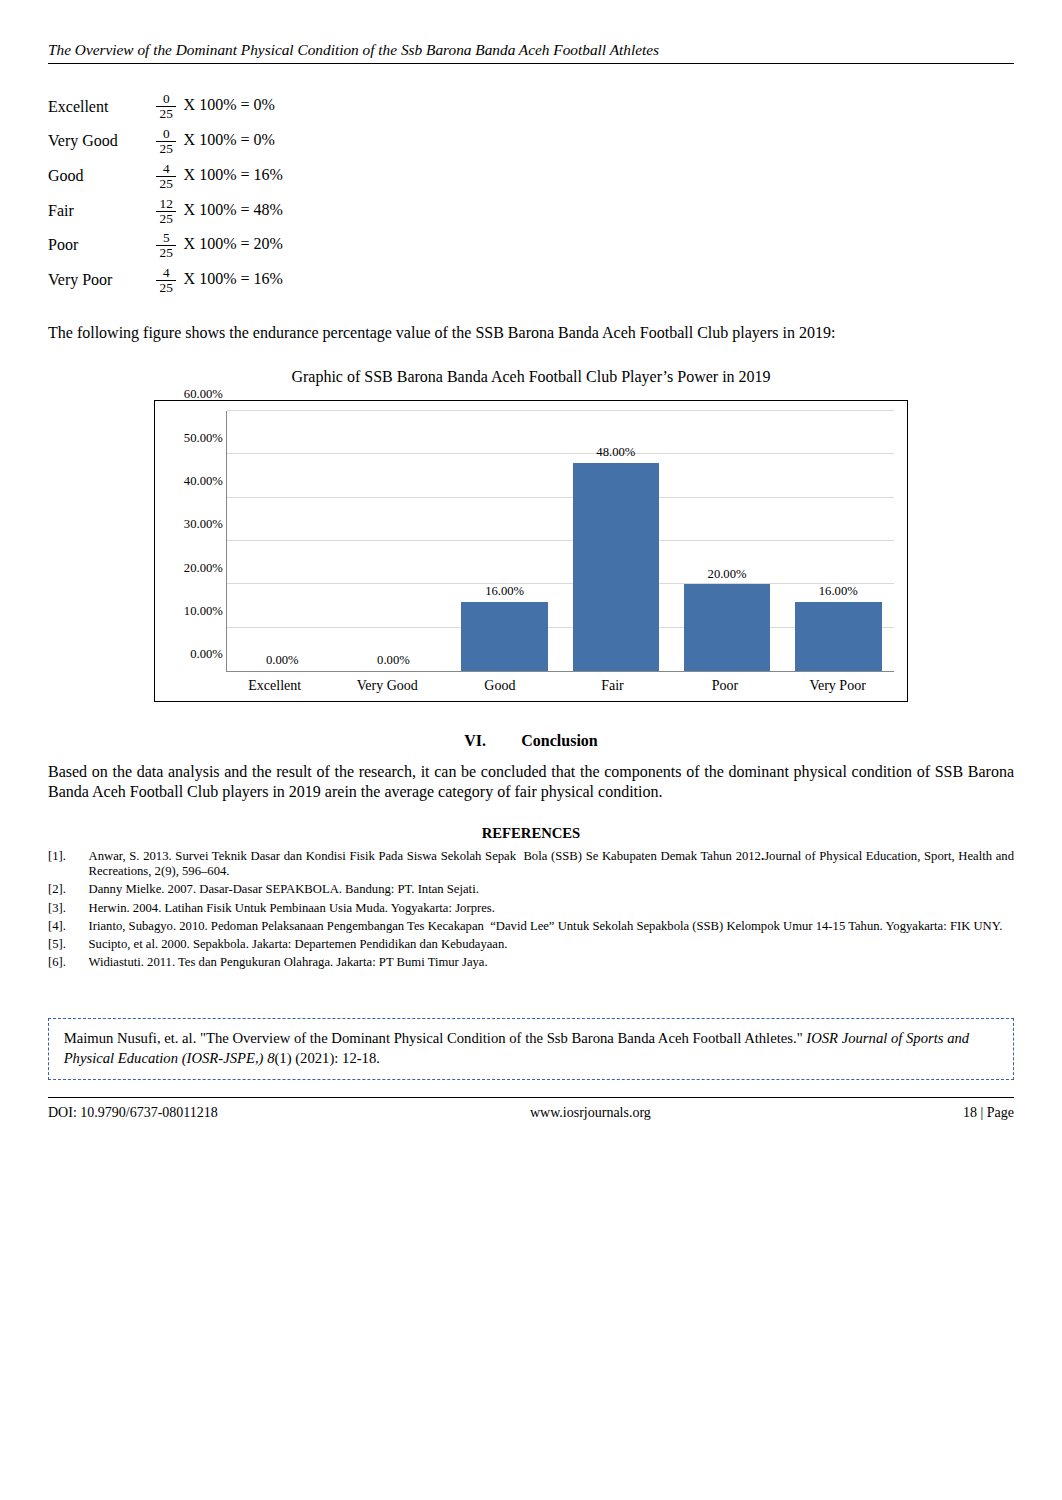The Overview of the Dominant Physical Condition of the Ssb Barona Banda Aceh Football Athletes
| Excellent | 0 25 X 100% = 0% |
| Very Good | 0 25 X 100% = 0% |
| Good | 4 25 X 100% = 16% |
| Fair | 12 25 X 100% = 48% |
| Poor | 5 25 X 100% = 20% |
| Very Poor | 4 25 X 100% = 16% |
The following figure shows the endurance percentage value of the SSB Barona Banda Aceh Football Club players in 2019:
Graphic of SSB Barona Banda Aceh Football Club Player’s Power in 2019
60.00%
50.00%
40.00%
30.00%
20.00%
10.00%
0.00%
0.00%
0.00%
16.00%
48.00%
20.00%
16.00%
Excellent Very Good Good Fair Poor Very Poor
VI. Conclusion
Based on the data analysis and the result of the research, it can be concluded that the components of the dominant physical condition of SSB Barona Banda Aceh Football Club players in 2019 arein the average category of fair physical condition.
REFERENCES
[1]. Anwar, S. 2013. Survei Teknik Dasar dan Kondisi Fisik Pada Siswa Sekolah Sepak Bola (SSB) Se Kabupaten Demak Tahun 2012. Journal of Physical Education, Sport, Health and Recreations, 2(9), 596–604.
[2]. Danny Mielke. 2007. Dasar-Dasar SEPAKBOLA. Bandung: PT. Intan Sejati.
[3]. Herwin. 2004. Latihan Fisik Untuk Pembinaan Usia Muda. Yogyakarta: Jorpres.
[4]. Irianto, Subagyo. 2010. Pedoman Pelaksanaan Pengembangan Tes Kecakapan “David Lee” Untuk Sekolah Sepakbola (SSB) Kelompok Umur 14-15 Tahun. Yogyakarta: FIK UNY.
[5]. Sucipto, et al. 2000. Sepakbola. Jakarta: Departemen Pendidikan dan Kebudayaan.
[6]. Widiastuti. 2011. Tes dan Pengukuran Olahraga. Jakarta: PT Bumi Timur Jaya.
Maimun Nusufi, et. al. "The Overview of the Dominant Physical Condition of the Ssb Barona Banda Aceh Football Athletes." IOSR Journal of Sports and Physical Education (IOSR-JSPE,) 8(1) (2021): 12-18.
DOI: 10.9790/6737-08011218
www.iosrjournals.org
18 | Page